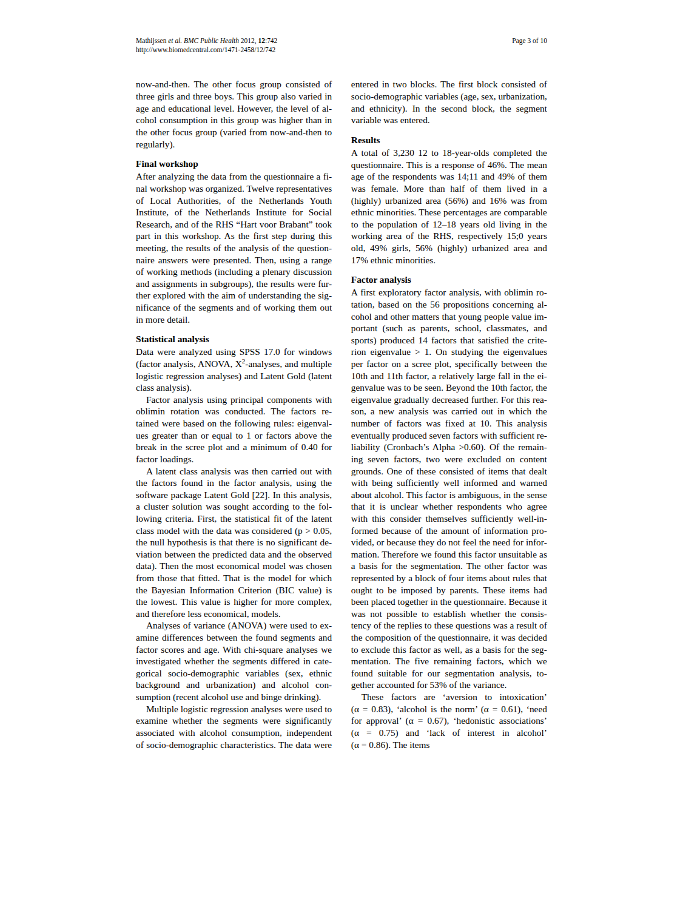Mathijssen et al. BMC Public Health 2012, 12:742 http://www.biomedcentral.com/1471-2458/12/742
Page 3 of 10
now-and-then. The other focus group consisted of three girls and three boys. This group also varied in age and educational level. However, the level of alcohol consumption in this group was higher than in the other focus group (varied from now-and-then to regularly).
Final workshop
After analyzing the data from the questionnaire a final workshop was organized. Twelve representatives of Local Authorities, of the Netherlands Youth Institute, of the Netherlands Institute for Social Research, and of the RHS “Hart voor Brabant” took part in this workshop. As the first step during this meeting, the results of the analysis of the questionnaire answers were presented. Then, using a range of working methods (including a plenary discussion and assignments in subgroups), the results were further explored with the aim of understanding the significance of the segments and of working them out in more detail.
Statistical analysis
Data were analyzed using SPSS 17.0 for windows (factor analysis, ANOVA, X2-analyses, and multiple logistic regression analyses) and Latent Gold (latent class analysis).
Factor analysis using principal components with oblimin rotation was conducted. The factors retained were based on the following rules: eigenvalues greater than or equal to 1 or factors above the break in the scree plot and a minimum of 0.40 for factor loadings.
A latent class analysis was then carried out with the factors found in the factor analysis, using the software package Latent Gold [22]. In this analysis, a cluster solution was sought according to the following criteria. First, the statistical fit of the latent class model with the data was considered (p > 0.05, the null hypothesis is that there is no significant deviation between the predicted data and the observed data). Then the most economical model was chosen from those that fitted. That is the model for which the Bayesian Information Criterion (BIC value) is the lowest. This value is higher for more complex, and therefore less economical, models.
Analyses of variance (ANOVA) were used to examine differences between the found segments and factor scores and age. With chi-square analyses we investigated whether the segments differed in categorical socio-demographic variables (sex, ethnic background and urbanization) and alcohol consumption (recent alcohol use and binge drinking).
Multiple logistic regression analyses were used to examine whether the segments were significantly associated with alcohol consumption, independent of socio-demographic characteristics. The data were entered in two blocks. The first block consisted of socio-demographic variables (age, sex, urbanization, and ethnicity). In the second block, the segment variable was entered.
Results
A total of 3,230 12 to 18-year-olds completed the questionnaire. This is a response of 46%. The mean age of the respondents was 14;11 and 49% of them was female. More than half of them lived in a (highly) urbanized area (56%) and 16% was from ethnic minorities. These percentages are comparable to the population of 12–18 years old living in the working area of the RHS, respectively 15;0 years old, 49% girls, 56% (highly) urbanized area and 17% ethnic minorities.
Factor analysis
A first exploratory factor analysis, with oblimin rotation, based on the 56 propositions concerning alcohol and other matters that young people value important (such as parents, school, classmates, and sports) produced 14 factors that satisfied the criterion eigenvalue > 1. On studying the eigenvalues per factor on a scree plot, specifically between the 10th and 11th factor, a relatively large fall in the eigenvalue was to be seen. Beyond the 10th factor, the eigenvalue gradually decreased further. For this reason, a new analysis was carried out in which the number of factors was fixed at 10. This analysis eventually produced seven factors with sufficient reliability (Cronbach’s Alpha >0.60). Of the remaining seven factors, two were excluded on content grounds. One of these consisted of items that dealt with being sufficiently well informed and warned about alcohol. This factor is ambiguous, in the sense that it is unclear whether respondents who agree with this consider themselves sufficiently well-informed because of the amount of information provided, or because they do not feel the need for information. Therefore we found this factor unsuitable as a basis for the segmentation. The other factor was represented by a block of four items about rules that ought to be imposed by parents. These items had been placed together in the questionnaire. Because it was not possible to establish whether the consistency of the replies to these questions was a result of the composition of the questionnaire, it was decided to exclude this factor as well, as a basis for the segmentation. The five remaining factors, which we found suitable for our segmentation analysis, together accounted for 53% of the variance.
These factors are ‘aversion to intoxication’ (α = 0.83), ‘alcohol is the norm’ (α = 0.61), ‘need for approval’ (α = 0.67), ‘hedonistic associations’ (α = 0.75) and ‘lack of interest in alcohol’ (α = 0.86). The items